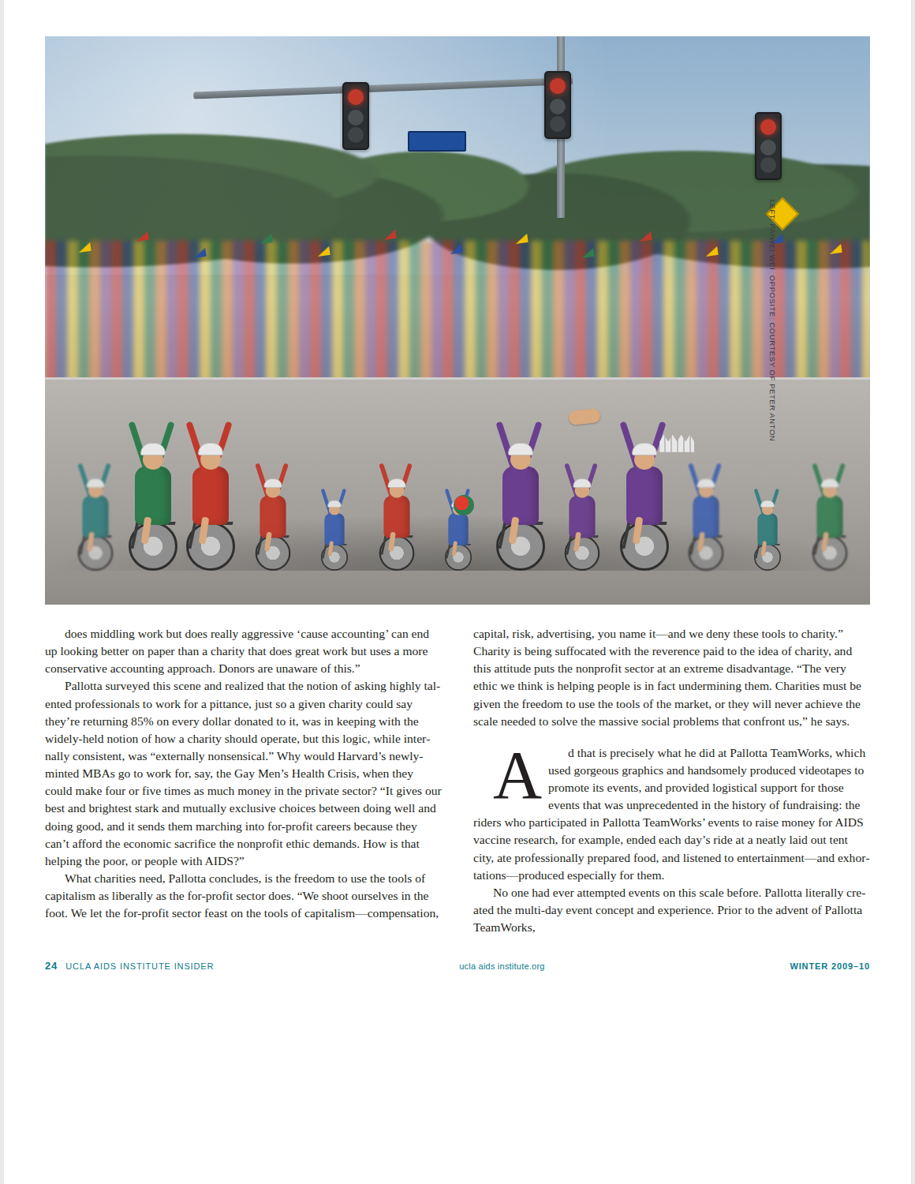LEFT: PAIWEI WEI OPPOSITE: COURTESY OF PETER ANTON
does middling work but does really aggressive ‘cause accounting’ can end up looking better on paper than a charity that does great work but uses a more conservative accounting approach. Donors are unaware of this.”
Pallotta surveyed this scene and realized that the notion of asking highly talented professionals to work for a pittance, just so a given charity could say they’re returning 85% on every dollar donated to it, was in keeping with the widely-held notion of how a charity should operate, but this logic, while internally consistent, was “externally nonsensical.” Why would Harvard’s newly-minted MBAs go to work for, say, the Gay Men’s Health Crisis, when they could make four or five times as much money in the private sector? “It gives our best and brightest stark and mutually exclusive choices between doing well and doing good, and it sends them marching into for-profit careers because they can’t afford the economic sacrifice the nonprofit ethic demands. How is that helping the poor, or people with AIDS?”
What charities need, Pallotta concludes, is the freedom to use the tools of capitalism as liberally as the for-profit sector does. “We shoot ourselves in the foot. We let the for-profit sector feast on the tools of capitalism—compensation, capital, risk, advertising, you name it—and we deny these tools to charity.” Charity is being suffocated with the reverence paid to the idea of charity, and this attitude puts the nonprofit sector at an extreme disadvantage. “The very ethic we think is helping people is in fact undermining them. Charities must be given the freedom to use the tools of the market, or they will never achieve the scale needed to solve the massive social problems that confront us,” he says.
And that is precisely what he did at Pallotta TeamWorks, which used gorgeous graphics and handsomely produced videotapes to promote its events, and provided logistical support for those events that was unprecedented in the history of fundraising: the riders who participated in Pallotta TeamWorks’ events to raise money for AIDS vaccine research, for example, ended each day’s ride at a neatly laid out tent city, ate professionally prepared food, and listened to entertainment—and exhortations—produced especially for them.
No one had ever attempted events on this scale before. Pallotta literally created the multi-day event concept and experience. Prior to the advent of Pallotta TeamWorks,
24 UCLA AIDS Institute Insider
ucla aids institute.org
Winter 2009–10